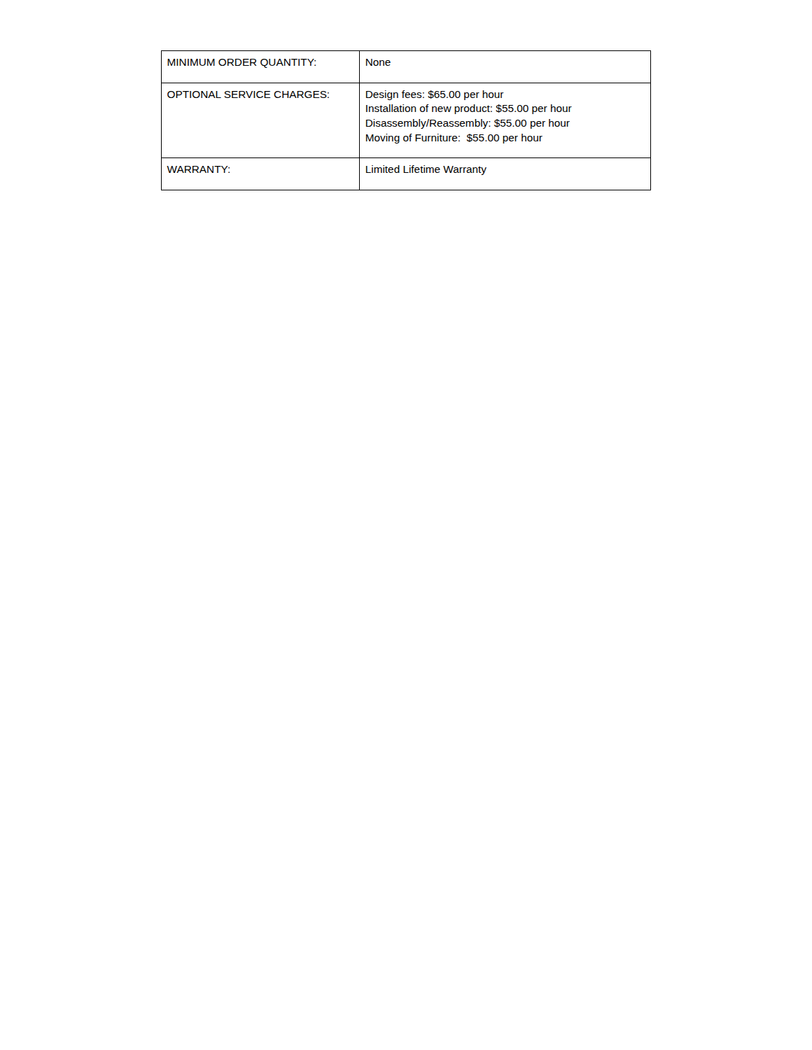| MINIMUM ORDER QUANTITY: | None |
| OPTIONAL SERVICE CHARGES: | Design fees: $65.00 per hour Installation of new product: $55.00 per hour Disassembly/Reassembly: $55.00 per hour Moving of Furniture: $55.00 per hour |
| WARRANTY: | Limited Lifetime Warranty |